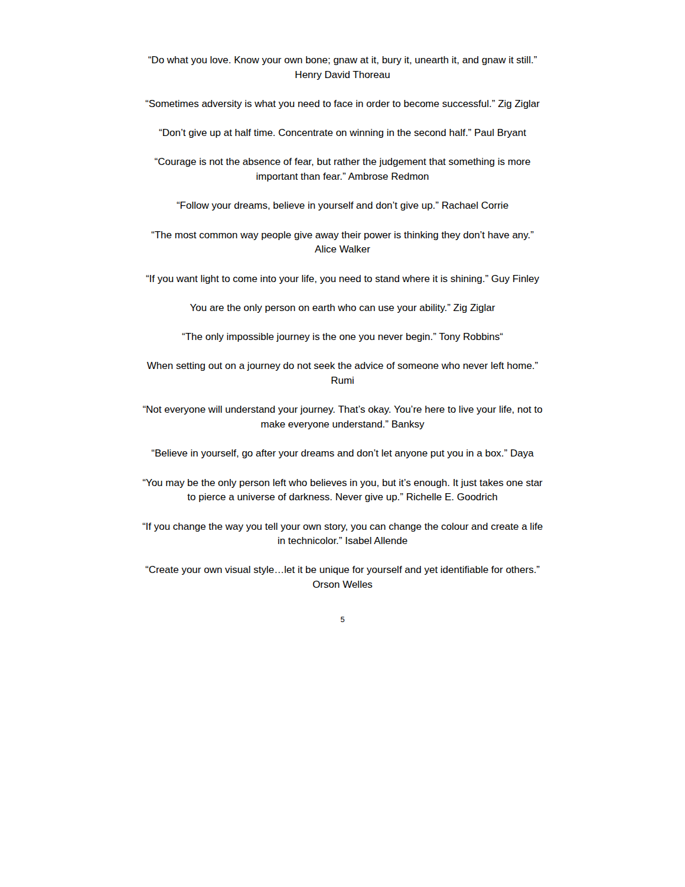“Do what you love. Know your own bone; gnaw at it, bury it, unearth it, and gnaw it still.” Henry David Thoreau
“Sometimes adversity is what you need to face in order to become successful.” Zig Ziglar
“Don’t give up at half time. Concentrate on winning in the second half.” Paul Bryant
“Courage is not the absence of fear, but rather the judgement that something is more important than fear.” Ambrose Redmon
“Follow your dreams, believe in yourself and don’t give up.” Rachael Corrie
“The most common way people give away their power is thinking they don’t have any.” Alice Walker
“If you want light to come into your life, you need to stand where it is shining.” Guy Finley
You are the only person on earth who can use your ability.” Zig Ziglar
“The only impossible journey is the one you never begin.” Tony Robbins“
When setting out on a journey do not seek the advice of someone who never left home.” Rumi
“Not everyone will understand your journey. That’s okay. You’re here to live your life, not to make everyone understand.” Banksy
“Believe in yourself, go after your dreams and don’t let anyone put you in a box.” Daya
“You may be the only person left who believes in you, but it’s enough. It just takes one star to pierce a universe of darkness. Never give up.” Richelle E. Goodrich
“If you change the way you tell your own story, you can change the colour and create a life in technicolor.” Isabel Allende
“Create your own visual style…let it be unique for yourself and yet identifiable for others.” Orson Welles
5